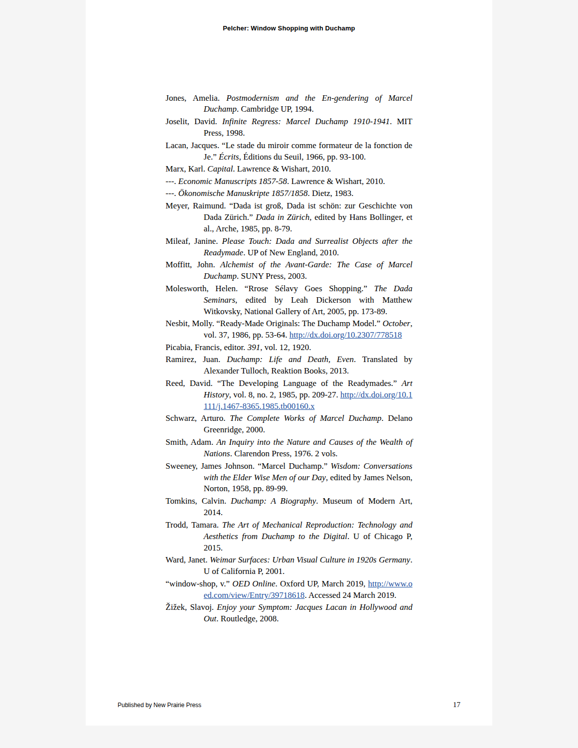Pelcher: Window Shopping with Duchamp
Jones, Amelia. Postmodernism and the En-gendering of Marcel Duchamp. Cambridge UP, 1994.
Joselit, David. Infinite Regress: Marcel Duchamp 1910-1941. MIT Press, 1998.
Lacan, Jacques. “Le stade du miroir comme formateur de la fonction de Je.” Écrits, Éditions du Seuil, 1966, pp. 93-100.
Marx, Karl. Capital. Lawrence & Wishart, 2010.
---. Economic Manuscripts 1857-58. Lawrence & Wishart, 2010.
---. Ökonomische Manuskripte 1857/1858. Dietz, 1983.
Meyer, Raimund. “Dada ist groß, Dada ist schön: zur Geschichte von Dada Zürich.” Dada in Zürich, edited by Hans Bollinger, et al., Arche, 1985, pp. 8-79.
Mileaf, Janine. Please Touch: Dada and Surrealist Objects after the Readymade. UP of New England, 2010.
Moffitt, John. Alchemist of the Avant-Garde: The Case of Marcel Duchamp. SUNY Press, 2003.
Molesworth, Helen. “Rrose Sélavy Goes Shopping.” The Dada Seminars, edited by Leah Dickerson with Matthew Witkovsky, National Gallery of Art, 2005, pp. 173-89.
Nesbit, Molly. “Ready-Made Originals: The Duchamp Model.” October, vol. 37, 1986, pp. 53-64. http://dx.doi.org/10.2307/778518
Picabia, Francis, editor. 391, vol. 12, 1920.
Ramirez, Juan. Duchamp: Life and Death, Even. Translated by Alexander Tulloch, Reaktion Books, 2013.
Reed, David. “The Developing Language of the Readymades.” Art History, vol. 8, no. 2, 1985, pp. 209-27. http://dx.doi.org/10.1111/j.1467-8365.1985.tb00160.x
Schwarz, Arturo. The Complete Works of Marcel Duchamp. Delano Greenridge, 2000.
Smith, Adam. An Inquiry into the Nature and Causes of the Wealth of Nations. Clarendon Press, 1976. 2 vols.
Sweeney, James Johnson. “Marcel Duchamp.” Wisdom: Conversations with the Elder Wise Men of our Day, edited by James Nelson, Norton, 1958, pp. 89-99.
Tomkins, Calvin. Duchamp: A Biography. Museum of Modern Art, 2014.
Trodd, Tamara. The Art of Mechanical Reproduction: Technology and Aesthetics from Duchamp to the Digital. U of Chicago P, 2015.
Ward, Janet. Weimar Surfaces: Urban Visual Culture in 1920s Germany. U of California P, 2001.
“window-shop, v.” OED Online. Oxford UP, March 2019, http://www.oed.com/view/Entry/39718618. Accessed 24 March 2019.
Žižek, Slavoj. Enjoy your Symptom: Jacques Lacan in Hollywood and Out. Routledge, 2008.
Published by New Prairie Press 17